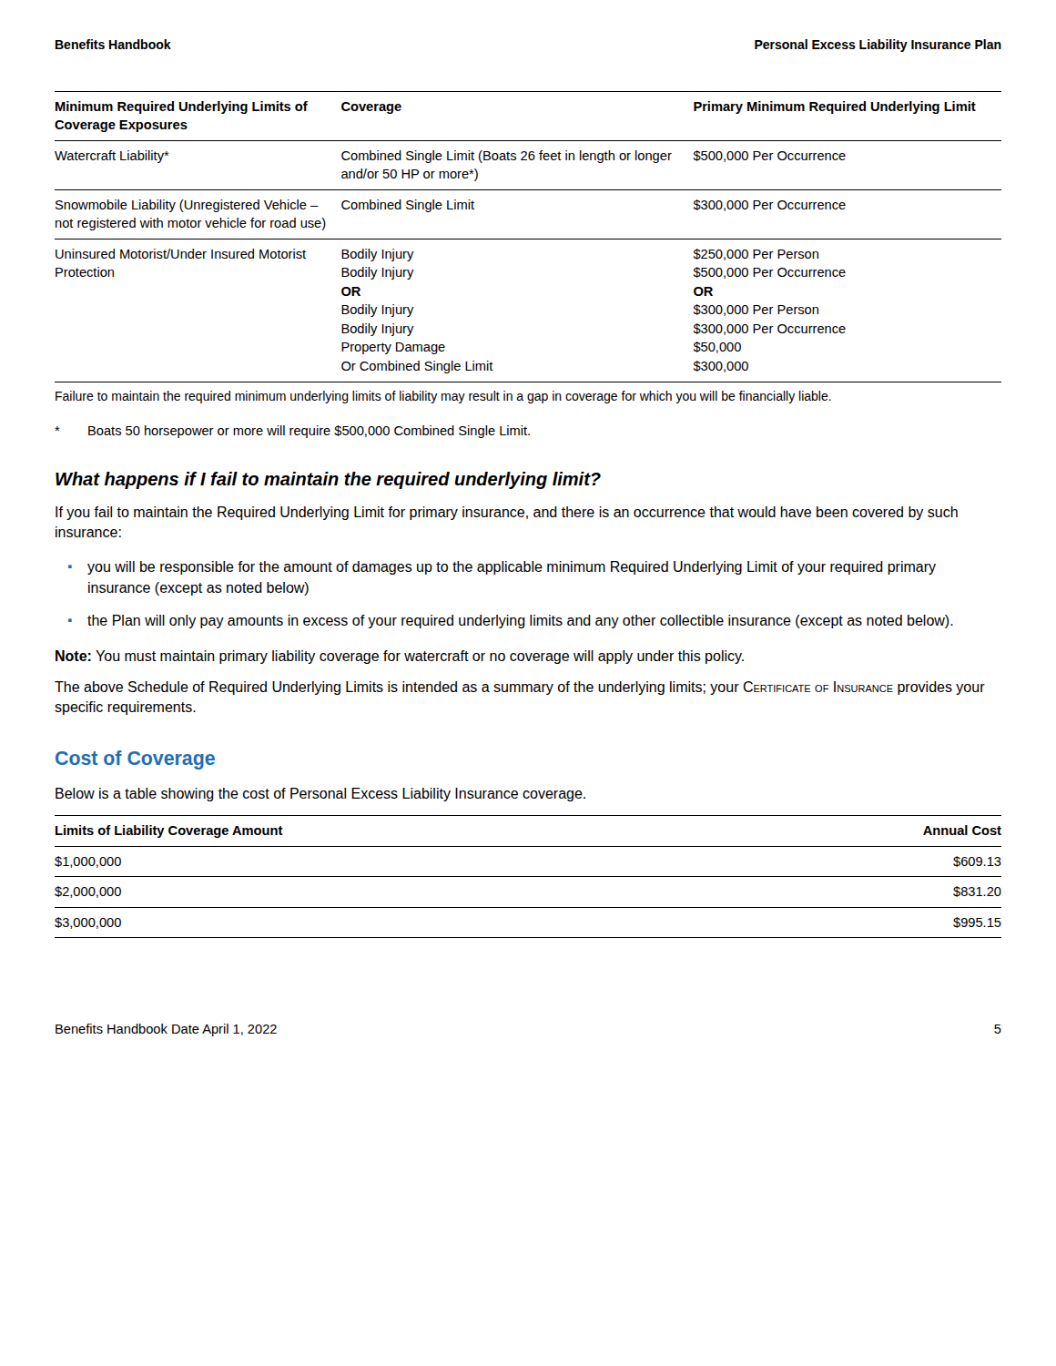Benefits Handbook Personal Excess Liability Insurance Plan
| Minimum Required Underlying Limits of Coverage Exposures | Coverage | Primary Minimum Required Underlying Limit |
| --- | --- | --- |
| Watercraft Liability* | Combined Single Limit (Boats 26 feet in length or longer and/or 50 HP or more*) | $500,000 Per Occurrence |
| Snowmobile Liability (Unregistered Vehicle – not registered with motor vehicle for road use) | Combined Single Limit | $300,000 Per Occurrence |
| Uninsured Motorist/Under Insured Motorist Protection | Bodily Injury Bodily Injury OR Bodily Injury Bodily Injury Property Damage Or Combined Single Limit | $250,000 Per Person $500,000 Per Occurrence OR $300,000 Per Person $300,000 Per Occurrence $50,000 $300,000 |
Failure to maintain the required minimum underlying limits of liability may result in a gap in coverage for which you will be financially liable.
*Boats 50 horsepower or more will require $500,000 Combined Single Limit.
What happens if I fail to maintain the required underlying limit?
If you fail to maintain the Required Underlying Limit for primary insurance, and there is an occurrence that would have been covered by such insurance:
you will be responsible for the amount of damages up to the applicable minimum Required Underlying Limit of your required primary insurance (except as noted below)
the Plan will only pay amounts in excess of your required underlying limits and any other collectible insurance (except as noted below).
Note: You must maintain primary liability coverage for watercraft or no coverage will apply under this policy.
The above Schedule of Required Underlying Limits is intended as a summary of the underlying limits; your Certificate of Insurance provides your specific requirements.
Cost of Coverage
Below is a table showing the cost of Personal Excess Liability Insurance coverage.
| Limits of Liability Coverage Amount | Annual Cost |
| --- | --- |
| $1,000,000 | $609.13 |
| $2,000,000 | $831.20 |
| $3,000,000 | $995.15 |
Benefits Handbook Date April 1, 2022 5